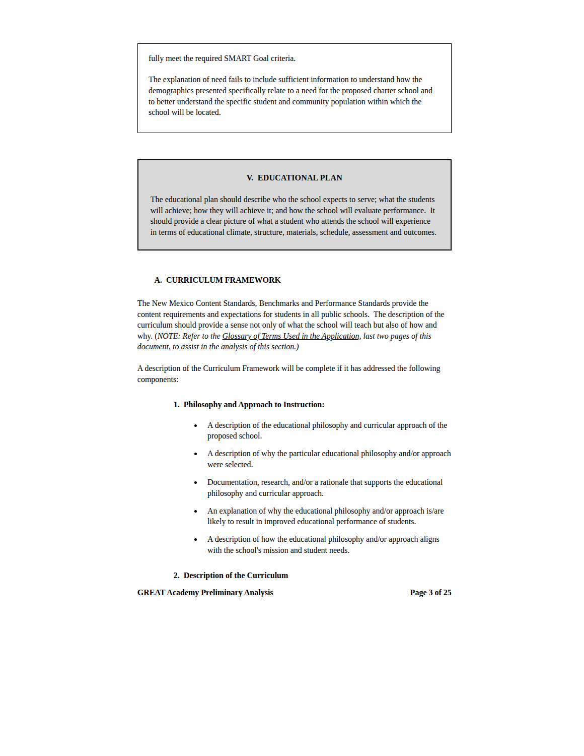fully meet the required SMART Goal criteria.
The explanation of need fails to include sufficient information to understand how the demographics presented specifically relate to a need for the proposed charter school and to better understand the specific student and community population within which the school will be located.
V. EDUCATIONAL PLAN
The educational plan should describe who the school expects to serve; what the students will achieve; how they will achieve it; and how the school will evaluate performance. It should provide a clear picture of what a student who attends the school will experience in terms of educational climate, structure, materials, schedule, assessment and outcomes.
A. CURRICULUM FRAMEWORK
The New Mexico Content Standards, Benchmarks and Performance Standards provide the content requirements and expectations for students in all public schools. The description of the curriculum should provide a sense not only of what the school will teach but also of how and why. (NOTE: Refer to the Glossary of Terms Used in the Application, last two pages of this document, to assist in the analysis of this section.)
A description of the Curriculum Framework will be complete if it has addressed the following components:
1. Philosophy and Approach to Instruction:
A description of the educational philosophy and curricular approach of the proposed school.
A description of why the particular educational philosophy and/or approach were selected.
Documentation, research, and/or a rationale that supports the educational philosophy and curricular approach.
An explanation of why the educational philosophy and/or approach is/are likely to result in improved educational performance of students.
A description of how the educational philosophy and/or approach aligns with the school's mission and student needs.
2. Description of the Curriculum
GREAT Academy Preliminary Analysis Page 3 of 25